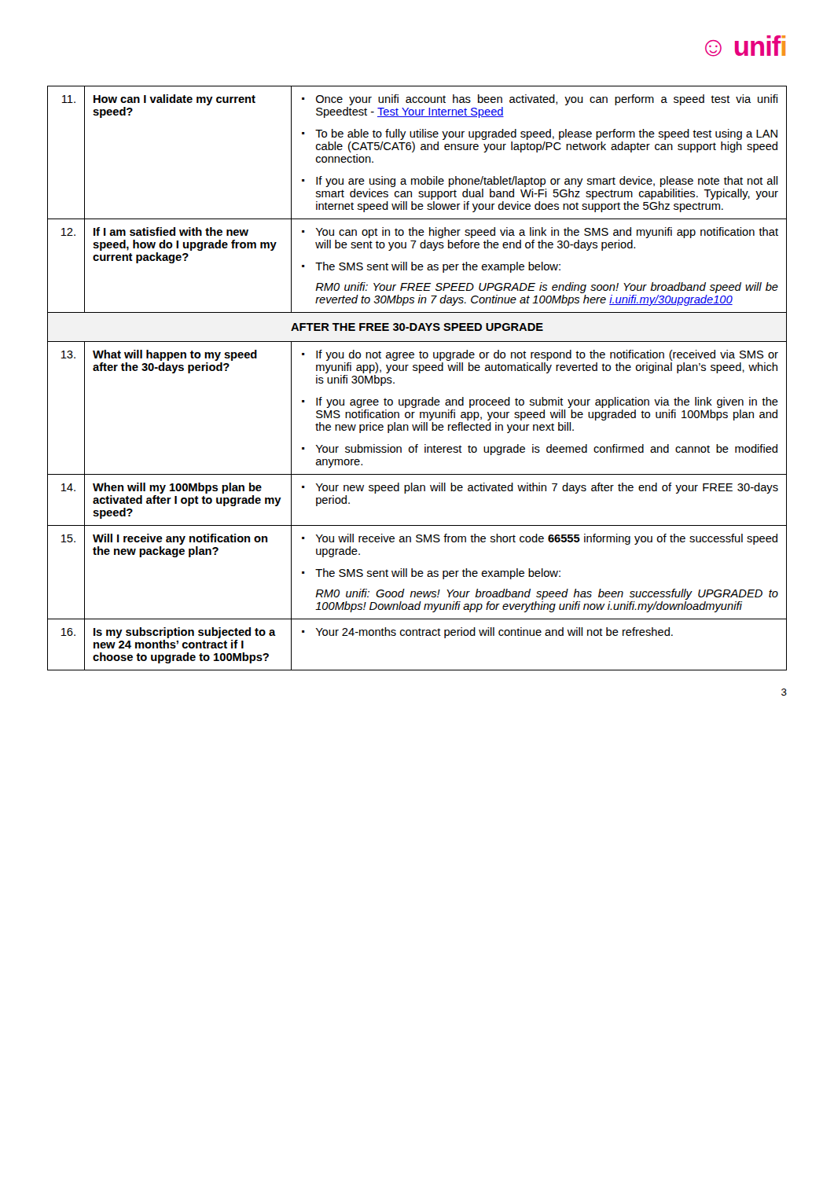☺ unifi
| 11. | How can I validate my current speed? | Once your unifi account has been activated, you can perform a speed test via unifi Speedtest - Test Your Internet Speed To be able to fully utilise your upgraded speed, please perform the speed test using a LAN cable (CAT5/CAT6) and ensure your laptop/PC network adapter can support high speed connection. If you are using a mobile phone/tablet/laptop or any smart device, please note that not all smart devices can support dual band Wi-Fi 5Ghz spectrum capabilities. Typically, your internet speed will be slower if your device does not support the 5Ghz spectrum. |
| 12. | If I am satisfied with the new speed, how do I upgrade from my current package? | You can opt in to the higher speed via a link in the SMS and myunifi app notification that will be sent to you 7 days before the end of the 30-days period. The SMS sent will be as per the example below: RM0 unifi: Your FREE SPEED UPGRADE is ending soon! Your broadband speed will be reverted to 30Mbps in 7 days. Continue at 100Mbps here i.unifi.my/30upgrade100 |
| AFTER THE FREE 30-DAYS SPEED UPGRADE |
| 13. | What will happen to my speed after the 30-days period? | If you do not agree to upgrade or do not respond to the notification (received via SMS or myunifi app), your speed will be automatically reverted to the original plan’s speed, which is unifi 30Mbps. If you agree to upgrade and proceed to submit your application via the link given in the SMS notification or myunifi app, your speed will be upgraded to unifi 100Mbps plan and the new price plan will be reflected in your next bill. Your submission of interest to upgrade is deemed confirmed and cannot be modified anymore. |
| 14. | When will my 100Mbps plan be activated after I opt to upgrade my speed? | Your new speed plan will be activated within 7 days after the end of your FREE 30-days period. |
| 15. | Will I receive any notification on the new package plan? | You will receive an SMS from the short code 66555 informing you of the successful speed upgrade. The SMS sent will be as per the example below: RM0 unifi: Good news! Your broadband speed has been successfully UPGRADED to 100Mbps! Download myunifi app for everything unifi now i.unifi.my/downloadmyunifi |
| 16. | Is my subscription subjected to a new 24 months’ contract if I choose to upgrade to 100Mbps? | Your 24-months contract period will continue and will not be refreshed. |
3